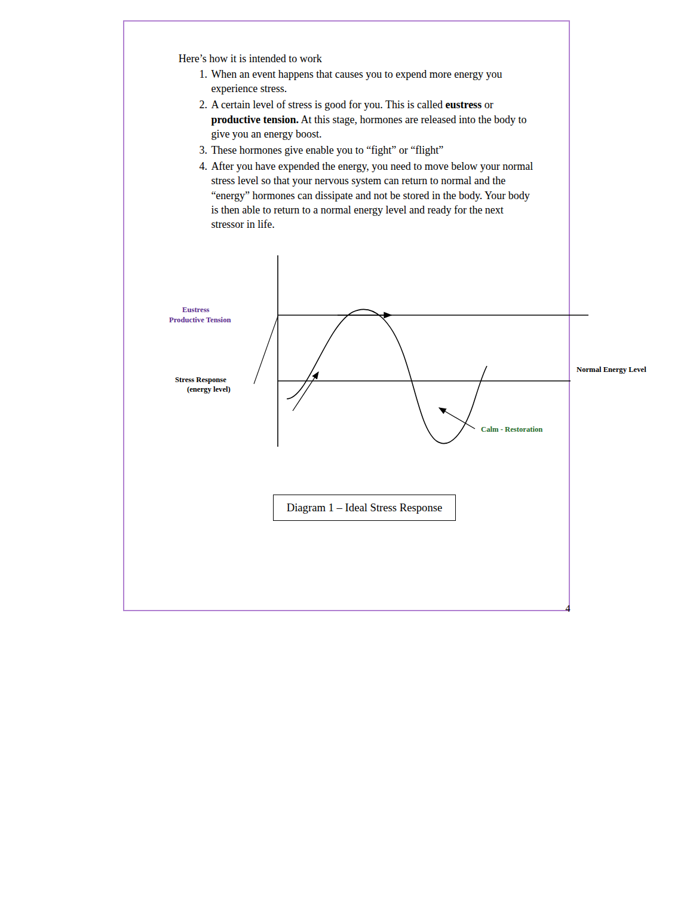Here’s how it is intended to work
When an event happens that causes you to expend more energy you experience stress.
A certain level of stress is good for you. This is called eustress or productive tension. At this stage, hormones are released into the body to give you an energy boost.
These hormones give enable you to “fight” or “flight”
After you have expended the energy, you need to move below your normal stress level so that your nervous system can return to normal and the “energy” hormones can dissipate and not be stored in the body. Your body is then able to return to a normal energy level and ready for the next stressor in life.
Eustress Productive Tension Stress Response (energy level) Normal Energy Level Calm - Restoration
Diagram 1 – Ideal Stress Response
4